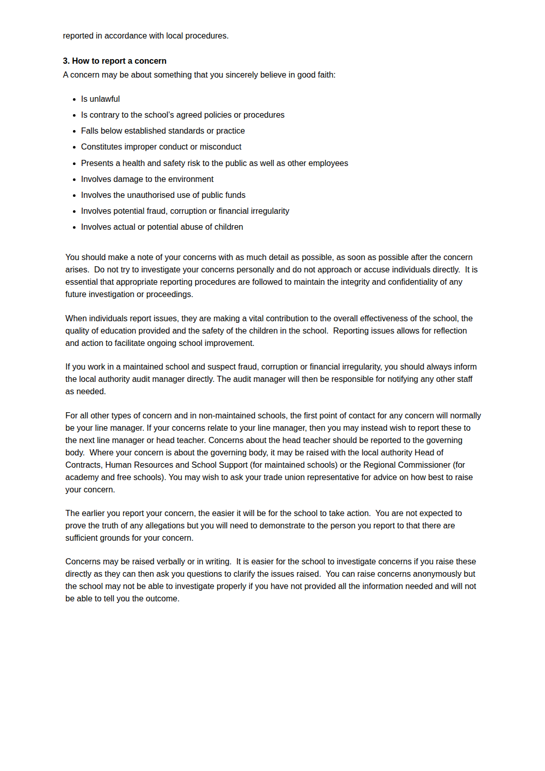reported in accordance with local procedures.
3. How to report a concern
A concern may be about something that you sincerely believe in good faith:
Is unlawful
Is contrary to the school’s agreed policies or procedures
Falls below established standards or practice
Constitutes improper conduct or misconduct
Presents a health and safety risk to the public as well as other employees
Involves damage to the environment
Involves the unauthorised use of public funds
Involves potential fraud, corruption or financial irregularity
Involves actual or potential abuse of children
You should make a note of your concerns with as much detail as possible, as soon as possible after the concern arises. Do not try to investigate your concerns personally and do not approach or accuse individuals directly. It is essential that appropriate reporting procedures are followed to maintain the integrity and confidentiality of any future investigation or proceedings.
When individuals report issues, they are making a vital contribution to the overall effectiveness of the school, the quality of education provided and the safety of the children in the school. Reporting issues allows for reflection and action to facilitate ongoing school improvement.
If you work in a maintained school and suspect fraud, corruption or financial irregularity, you should always inform the local authority audit manager directly. The audit manager will then be responsible for notifying any other staff as needed.
For all other types of concern and in non-maintained schools, the first point of contact for any concern will normally be your line manager. If your concerns relate to your line manager, then you may instead wish to report these to the next line manager or head teacher. Concerns about the head teacher should be reported to the governing body. Where your concern is about the governing body, it may be raised with the local authority Head of Contracts, Human Resources and School Support (for maintained schools) or the Regional Commissioner (for academy and free schools). You may wish to ask your trade union representative for advice on how best to raise your concern.
The earlier you report your concern, the easier it will be for the school to take action. You are not expected to prove the truth of any allegations but you will need to demonstrate to the person you report to that there are sufficient grounds for your concern.
Concerns may be raised verbally or in writing. It is easier for the school to investigate concerns if you raise these directly as they can then ask you questions to clarify the issues raised. You can raise concerns anonymously but the school may not be able to investigate properly if you have not provided all the information needed and will not be able to tell you the outcome.